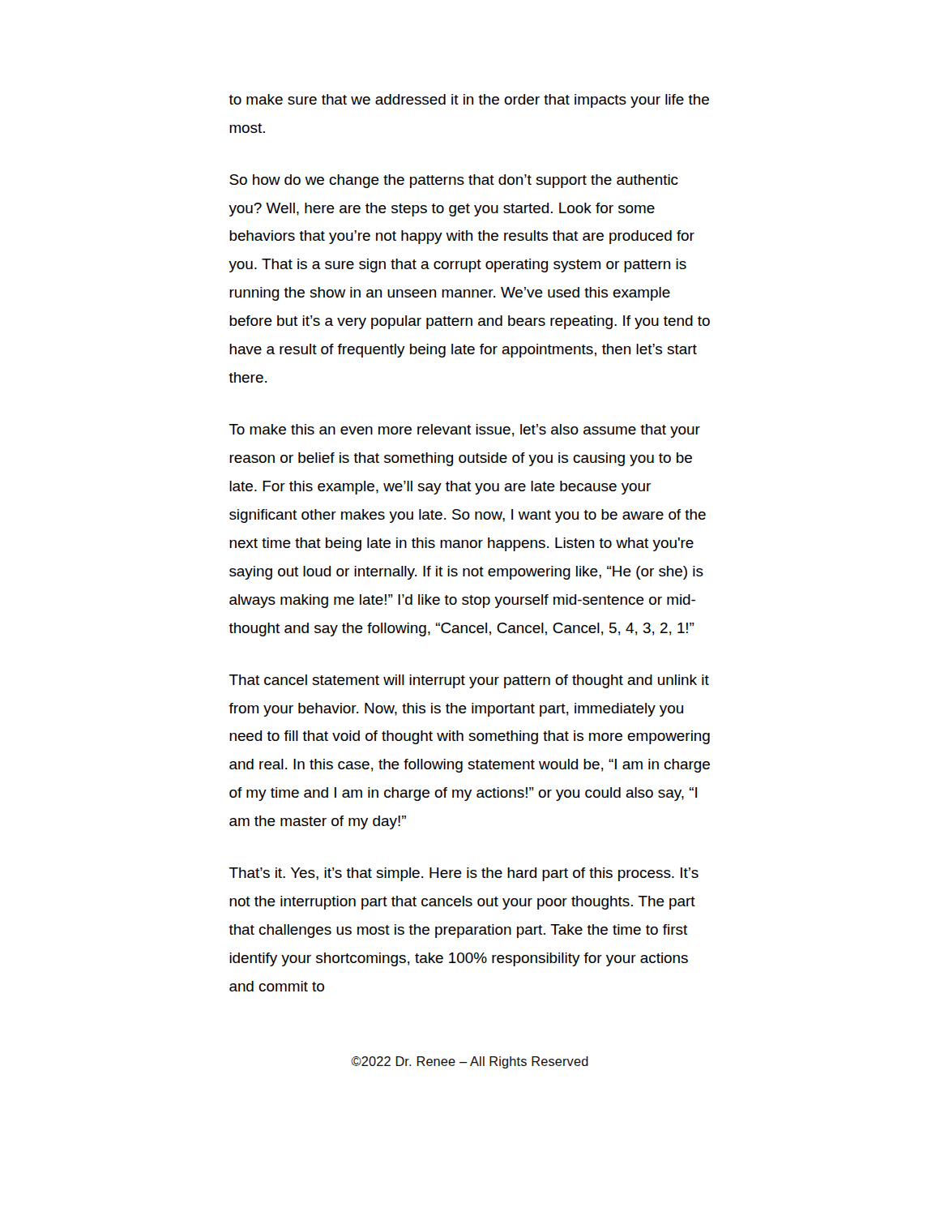to make sure that we addressed it in the order that impacts your life the most.
So how do we change the patterns that don’t support the authentic you? Well, here are the steps to get you started. Look for some behaviors that you’re not happy with the results that are produced for you. That is a sure sign that a corrupt operating system or pattern is running the show in an unseen manner. We’ve used this example before but it’s a very popular pattern and bears repeating. If you tend to have a result of frequently being late for appointments, then let’s start there.
To make this an even more relevant issue, let’s also assume that your reason or belief is that something outside of you is causing you to be late. For this example, we’ll say that you are late because your significant other makes you late. So now, I want you to be aware of the next time that being late in this manor happens. Listen to what you're saying out loud or internally. If it is not empowering like, “He (or she) is always making me late!” I’d like to stop yourself mid-sentence or mid-thought and say the following, “Cancel, Cancel, Cancel, 5, 4, 3, 2, 1!”
That cancel statement will interrupt your pattern of thought and unlink it from your behavior. Now, this is the important part, immediately you need to fill that void of thought with something that is more empowering and real. In this case, the following statement would be, “I am in charge of my time and I am in charge of my actions!” or you could also say, “I am the master of my day!”
That’s it. Yes, it’s that simple. Here is the hard part of this process. It’s not the interruption part that cancels out your poor thoughts. The part that challenges us most is the preparation part. Take the time to first identify your shortcomings, take 100% responsibility for your actions and commit to
©2022 Dr. Renee – All Rights Reserved